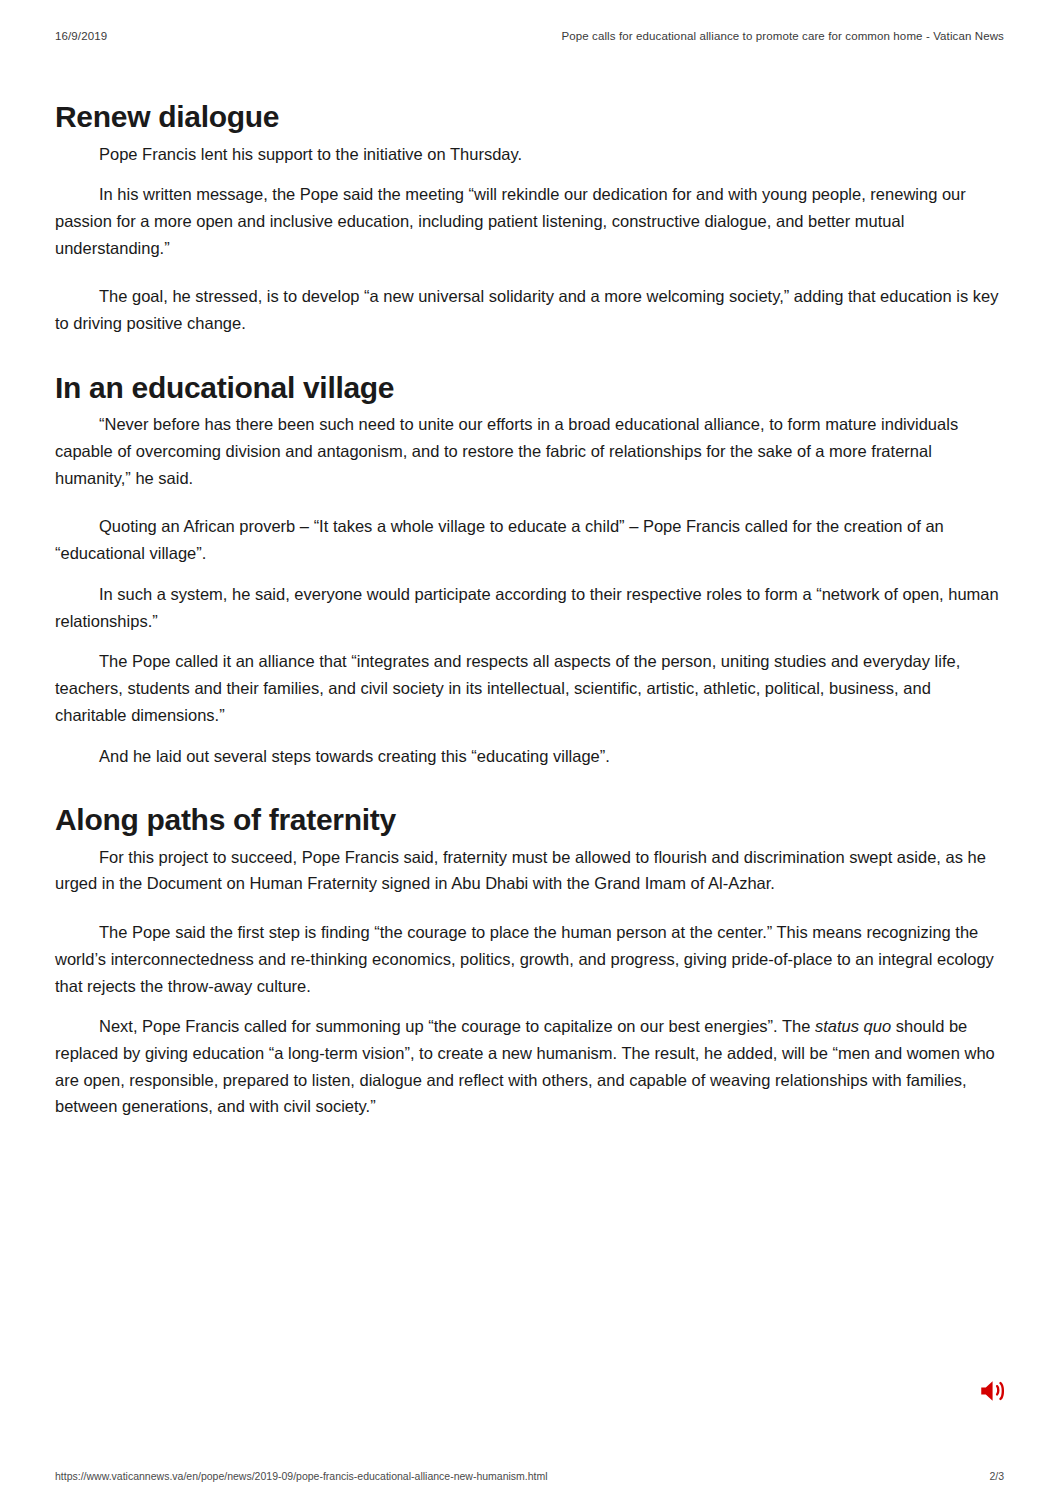16/9/2019 Pope calls for educational alliance to promote care for common home - Vatican News
Renew dialogue
Pope Francis lent his support to the initiative on Thursday.
In his written message, the Pope said the meeting “will rekindle our dedication for and with young people, renewing our passion for a more open and inclusive education, including patient listening, constructive dialogue, and better mutual understanding.”
The goal, he stressed, is to develop “a new universal solidarity and a more welcoming society,” adding that education is key to driving positive change.
In an educational village
“Never before has there been such need to unite our efforts in a broad educational alliance, to form mature individuals capable of overcoming division and antagonism, and to restore the fabric of relationships for the sake of a more fraternal humanity,” he said.
Quoting an African proverb – “It takes a whole village to educate a child” – Pope Francis called for the creation of an “educational village”.
In such a system, he said, everyone would participate according to their respective roles to form a “network of open, human relationships.”
The Pope called it an alliance that “integrates and respects all aspects of the person, uniting studies and everyday life, teachers, students and their families, and civil society in its intellectual, scientific, artistic, athletic, political, business, and charitable dimensions.”
And he laid out several steps towards creating this “educating village”.
Along paths of fraternity
For this project to succeed, Pope Francis said, fraternity must be allowed to flourish and discrimination swept aside, as he urged in the Document on Human Fraternity signed in Abu Dhabi with the Grand Imam of Al-Azhar.
The Pope said the first step is finding “the courage to place the human person at the center.” This means recognizing the world’s interconnectedness and re-thinking economics, politics, growth, and progress, giving pride-of-place to an integral ecology that rejects the throw-away culture.
Next, Pope Francis called for summoning up “the courage to capitalize on our best energies”. The status quo should be replaced by giving education “a long-term vision”, to create a new humanism. The result, he added, will be “men and women who are open, responsible, prepared to listen, dialogue and reflect with others, and capable of weaving relationships with families, between generations, and with civil society.”
https://www.vaticannews.va/en/pope/news/2019-09/pope-francis-educational-alliance-new-humanism.html 2/3